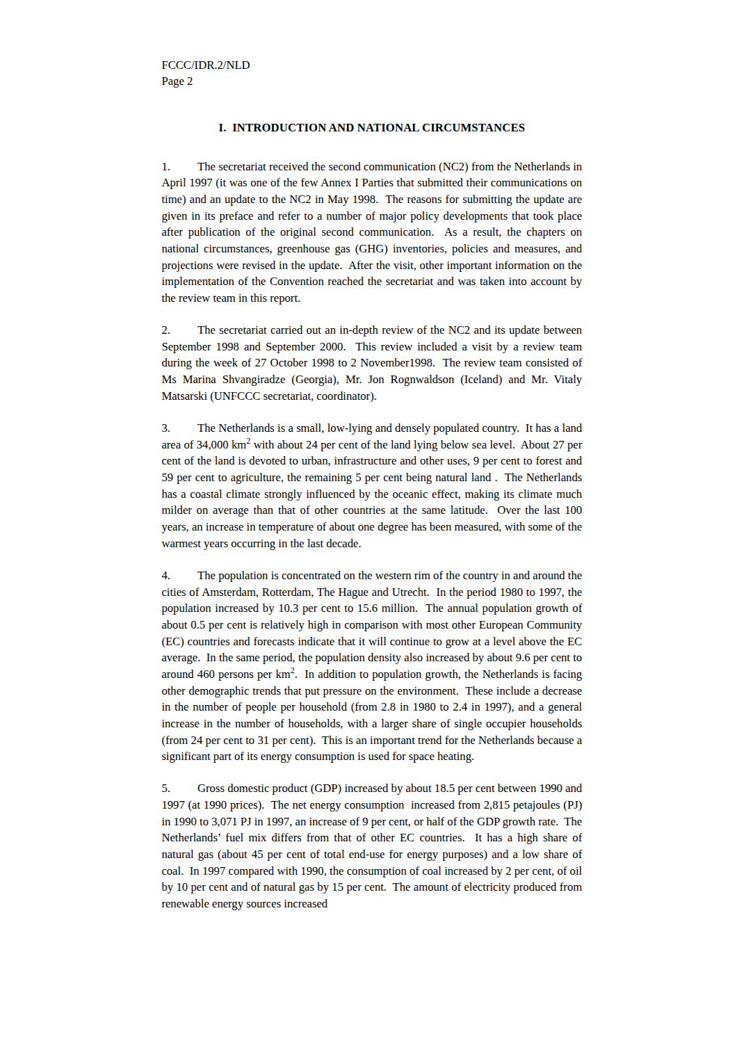FCCC/IDR.2/NLD
Page 2
I. INTRODUCTION AND NATIONAL CIRCUMSTANCES
1. The secretariat received the second communication (NC2) from the Netherlands in April 1997 (it was one of the few Annex I Parties that submitted their communications on time) and an update to the NC2 in May 1998. The reasons for submitting the update are given in its preface and refer to a number of major policy developments that took place after publication of the original second communication. As a result, the chapters on national circumstances, greenhouse gas (GHG) inventories, policies and measures, and projections were revised in the update. After the visit, other important information on the implementation of the Convention reached the secretariat and was taken into account by the review team in this report.
2. The secretariat carried out an in-depth review of the NC2 and its update between September 1998 and September 2000. This review included a visit by a review team during the week of 27 October 1998 to 2 November1998. The review team consisted of Ms Marina Shvangiradze (Georgia), Mr. Jon Rognwaldson (Iceland) and Mr. Vitaly Matsarski (UNFCCC secretariat, coordinator).
3. The Netherlands is a small, low-lying and densely populated country. It has a land area of 34,000 km2 with about 24 per cent of the land lying below sea level. About 27 per cent of the land is devoted to urban, infrastructure and other uses, 9 per cent to forest and 59 per cent to agriculture, the remaining 5 per cent being natural land . The Netherlands has a coastal climate strongly influenced by the oceanic effect, making its climate much milder on average than that of other countries at the same latitude. Over the last 100 years, an increase in temperature of about one degree has been measured, with some of the warmest years occurring in the last decade.
4. The population is concentrated on the western rim of the country in and around the cities of Amsterdam, Rotterdam, The Hague and Utrecht. In the period 1980 to 1997, the population increased by 10.3 per cent to 15.6 million. The annual population growth of about 0.5 per cent is relatively high in comparison with most other European Community (EC) countries and forecasts indicate that it will continue to grow at a level above the EC average. In the same period, the population density also increased by about 9.6 per cent to around 460 persons per km2. In addition to population growth, the Netherlands is facing other demographic trends that put pressure on the environment. These include a decrease in the number of people per household (from 2.8 in 1980 to 2.4 in 1997), and a general increase in the number of households, with a larger share of single occupier households (from 24 per cent to 31 per cent). This is an important trend for the Netherlands because a significant part of its energy consumption is used for space heating.
5. Gross domestic product (GDP) increased by about 18.5 per cent between 1990 and 1997 (at 1990 prices). The net energy consumption increased from 2,815 petajoules (PJ) in 1990 to 3,071 PJ in 1997, an increase of 9 per cent, or half of the GDP growth rate. The Netherlands’ fuel mix differs from that of other EC countries. It has a high share of natural gas (about 45 per cent of total end-use for energy purposes) and a low share of coal. In 1997 compared with 1990, the consumption of coal increased by 2 per cent, of oil by 10 per cent and of natural gas by 15 per cent. The amount of electricity produced from renewable energy sources increased